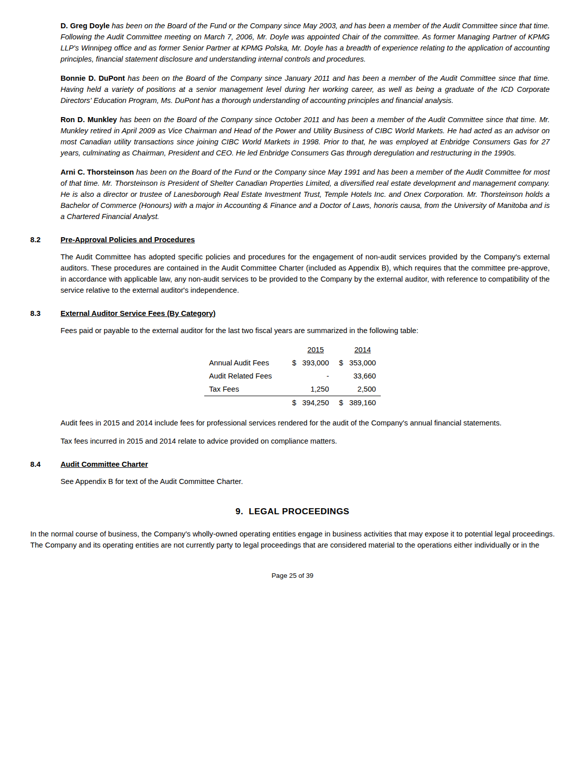D. Greg Doyle has been on the Board of the Fund or the Company since May 2003, and has been a member of the Audit Committee since that time. Following the Audit Committee meeting on March 7, 2006, Mr. Doyle was appointed Chair of the committee. As former Managing Partner of KPMG LLP's Winnipeg office and as former Senior Partner at KPMG Polska, Mr. Doyle has a breadth of experience relating to the application of accounting principles, financial statement disclosure and understanding internal controls and procedures.
Bonnie D. DuPont has been on the Board of the Company since January 2011 and has been a member of the Audit Committee since that time. Having held a variety of positions at a senior management level during her working career, as well as being a graduate of the ICD Corporate Directors' Education Program, Ms. DuPont has a thorough understanding of accounting principles and financial analysis.
Ron D. Munkley has been on the Board of the Company since October 2011 and has been a member of the Audit Committee since that time. Mr. Munkley retired in April 2009 as Vice Chairman and Head of the Power and Utility Business of CIBC World Markets. He had acted as an advisor on most Canadian utility transactions since joining CIBC World Markets in 1998. Prior to that, he was employed at Enbridge Consumers Gas for 27 years, culminating as Chairman, President and CEO. He led Enbridge Consumers Gas through deregulation and restructuring in the 1990s.
Arni C. Thorsteinson has been on the Board of the Fund or the Company since May 1991 and has been a member of the Audit Committee for most of that time. Mr. Thorsteinson is President of Shelter Canadian Properties Limited, a diversified real estate development and management company. He is also a director or trustee of Lanesborough Real Estate Investment Trust, Temple Hotels Inc. and Onex Corporation. Mr. Thorsteinson holds a Bachelor of Commerce (Honours) with a major in Accounting & Finance and a Doctor of Laws, honoris causa, from the University of Manitoba and is a Chartered Financial Analyst.
8.2 Pre-Approval Policies and Procedures
The Audit Committee has adopted specific policies and procedures for the engagement of non-audit services provided by the Company's external auditors. These procedures are contained in the Audit Committee Charter (included as Appendix B), which requires that the committee pre-approve, in accordance with applicable law, any non-audit services to be provided to the Company by the external auditor, with reference to compatibility of the service relative to the external auditor's independence.
8.3 External Auditor Service Fees (By Category)
Fees paid or payable to the external auditor for the last two fiscal years are summarized in the following table:
| | | 2015 | | 2014 |
| Annual Audit Fees | $ | 393,000 | $ | 353,000 |
| Audit Related Fees | | - | | 33,660 |
| Tax Fees | | 1,250 | | 2,500 |
| | $ | 394,250 | $ | 389,160 |
Audit fees in 2015 and 2014 include fees for professional services rendered for the audit of the Company's annual financial statements.
Tax fees incurred in 2015 and 2014 relate to advice provided on compliance matters.
8.4 Audit Committee Charter
See Appendix B for text of the Audit Committee Charter.
9. LEGAL PROCEEDINGS
In the normal course of business, the Company's wholly-owned operating entities engage in business activities that may expose it to potential legal proceedings. The Company and its operating entities are not currently party to legal proceedings that are considered material to the operations either individually or in the
Page 25 of 39